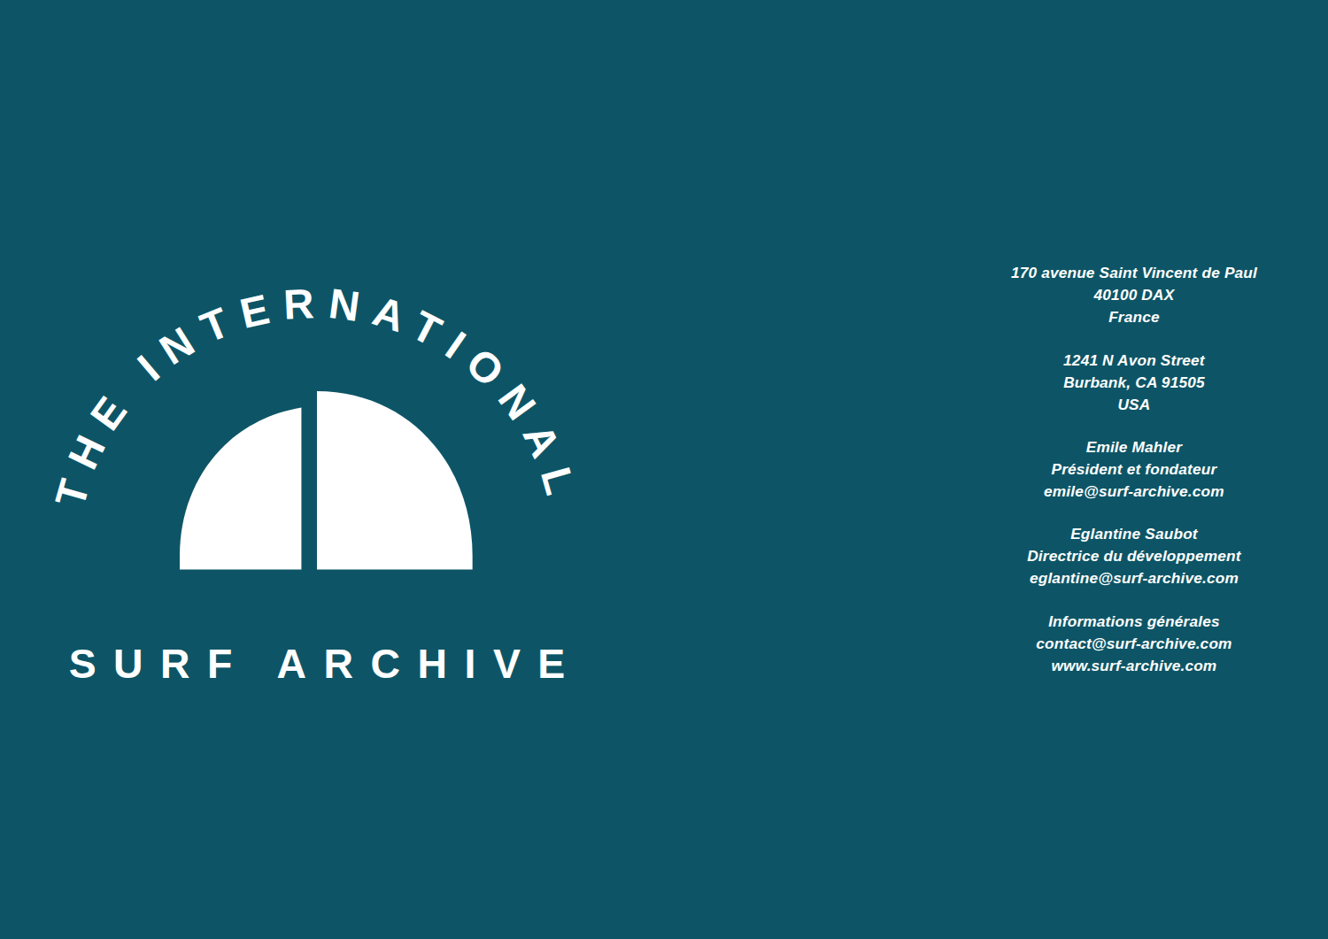The International Surf Archive logo THE INTERNATIONAL
SURF ARCHIVE
170 avenue Saint Vincent de Paul
40100 DAX
France
1241 N Avon Street
Burbank, CA 91505
USA
Emile Mahler
Président et fondateur
emile@surf-archive.com
Eglantine Saubot
Directrice du développement
eglantine@surf-archive.com
Informations générales
contact@surf-archive.com
www.surf-archive.com